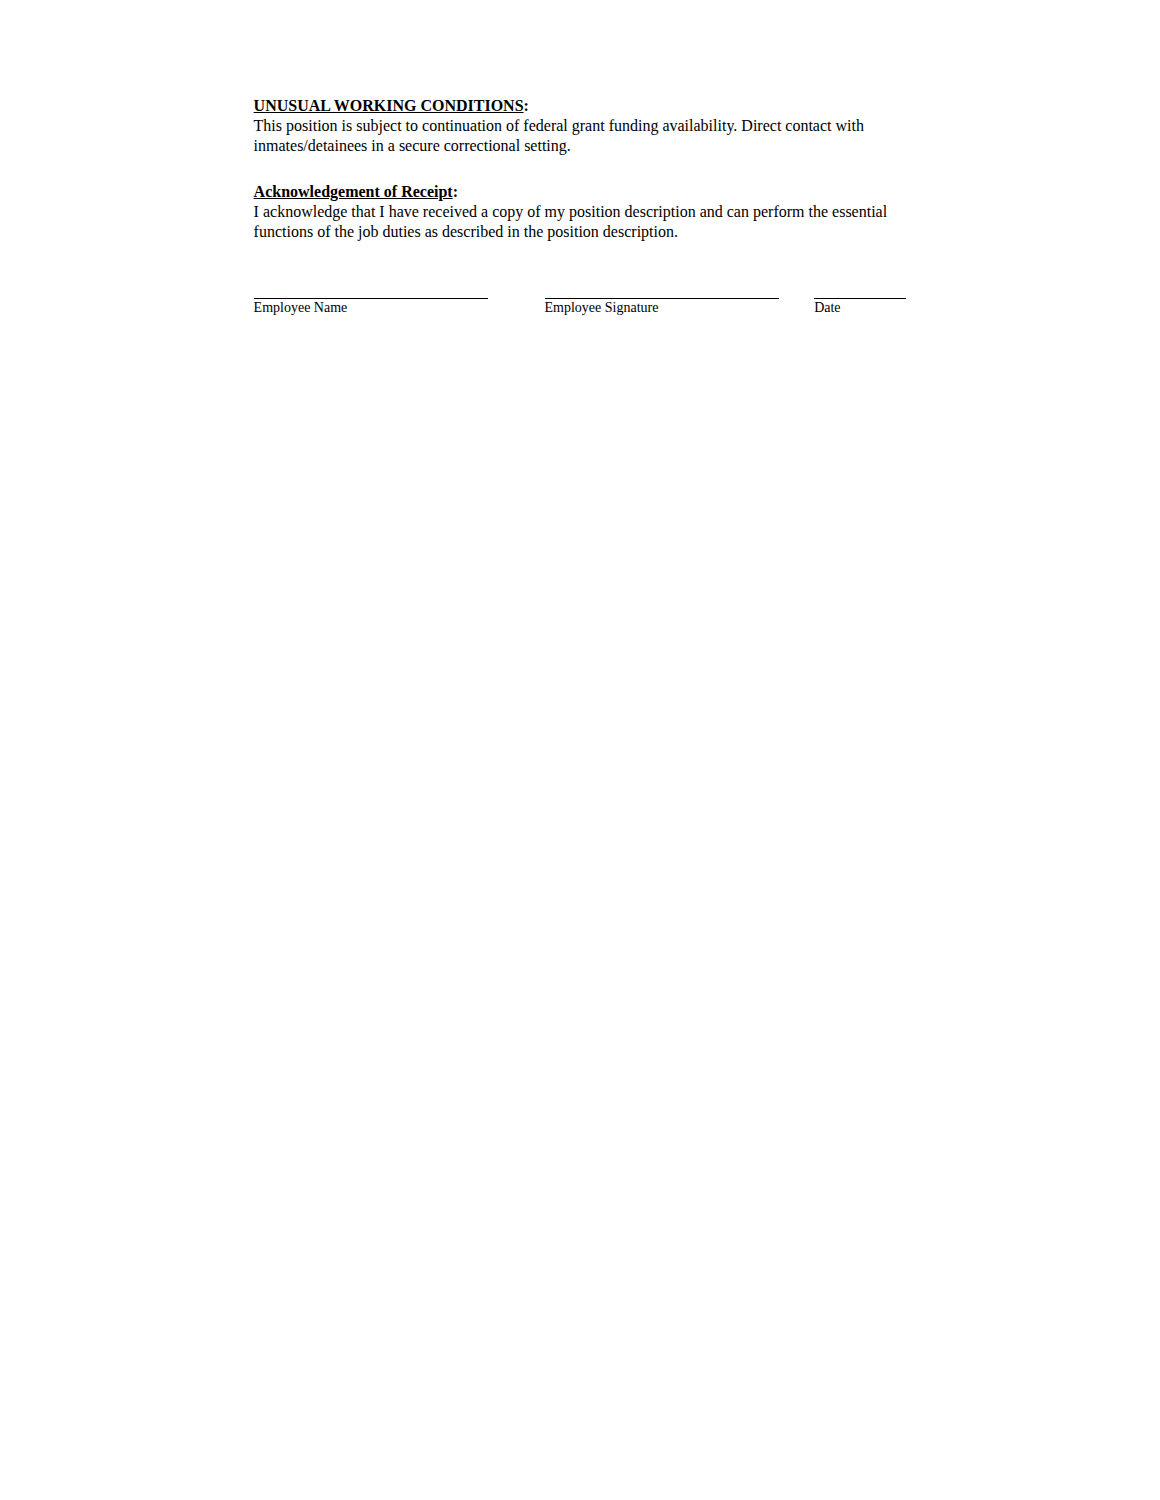UNUSUAL WORKING CONDITIONS:
This position is subject to continuation of federal grant funding availability. Direct contact with inmates/detainees in a secure correctional setting.
Acknowledgement of Receipt:
I acknowledge that I have received a copy of my position description and can perform the essential functions of the job duties as described in the position description.
| Employee Name | | Employee Signature | | Date |